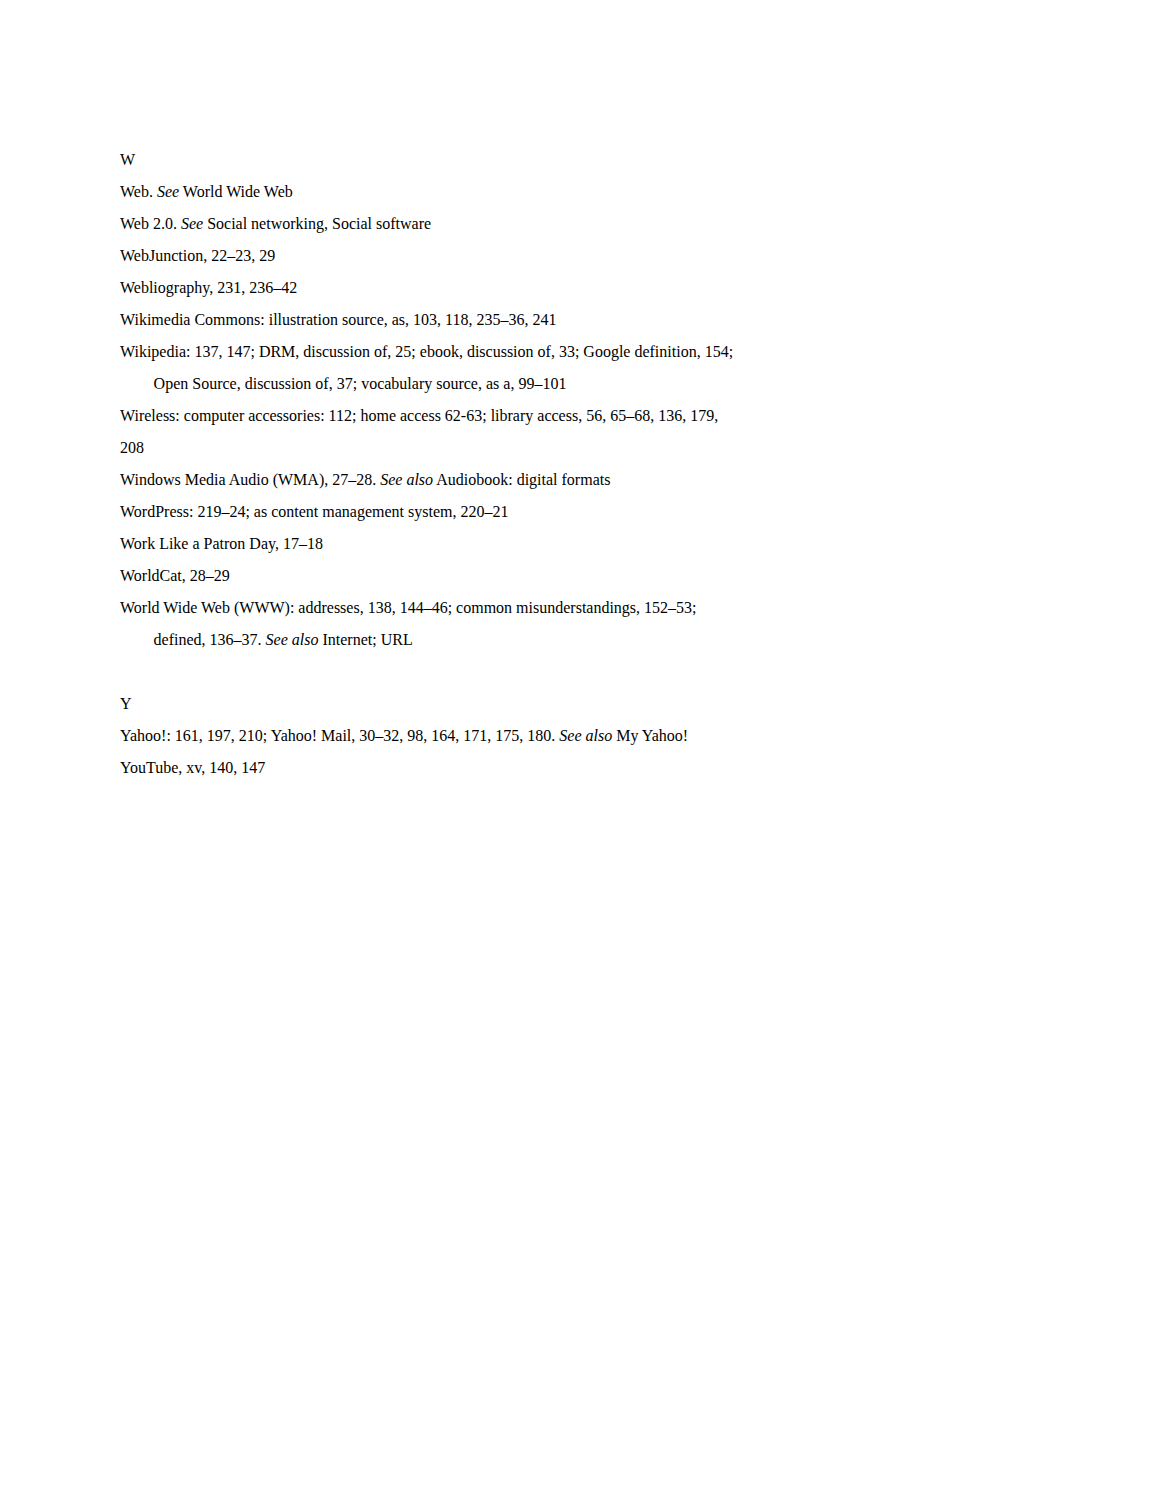W
Web. See World Wide Web
Web 2.0. See Social networking, Social software
WebJunction, 22–23, 29
Webliography, 231, 236–42
Wikimedia Commons: illustration source, as, 103, 118, 235–36, 241
Wikipedia: 137, 147; DRM, discussion of, 25; ebook, discussion of, 33; Google definition, 154; Open Source, discussion of, 37; vocabulary source, as a, 99–101
Wireless: computer accessories: 112; home access 62-63; library access, 56, 65–68, 136, 179, 208
Windows Media Audio (WMA), 27–28. See also Audiobook: digital formats
WordPress: 219–24; as content management system, 220–21
Work Like a Patron Day, 17–18
WorldCat, 28–29
World Wide Web (WWW): addresses, 138, 144–46; common misunderstandings, 152–53; defined, 136–37. See also Internet; URL
Y
Yahoo!: 161, 197, 210; Yahoo! Mail, 30–32, 98, 164, 171, 175, 180. See also My Yahoo!
YouTube, xv, 140, 147